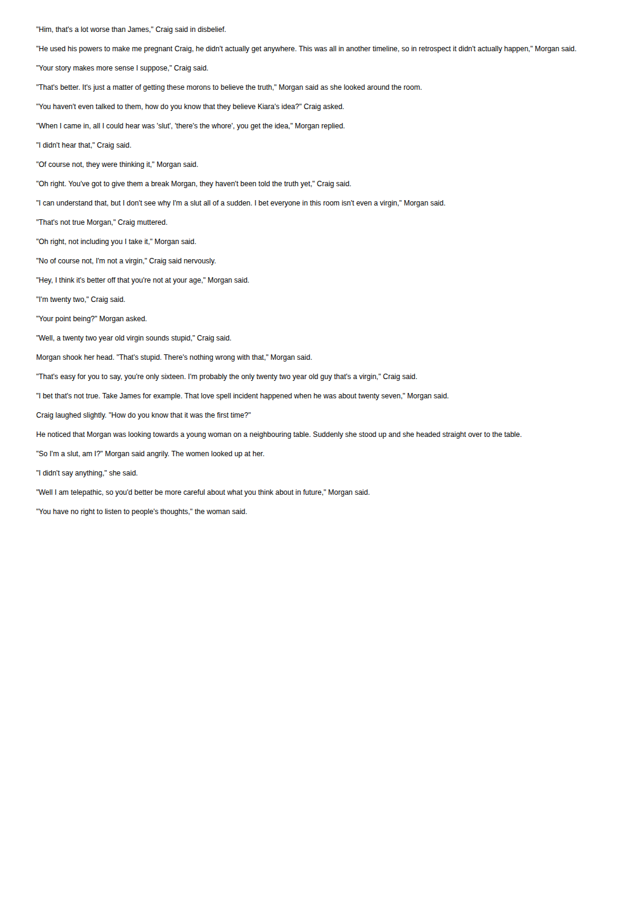"Him, that's a lot worse than James," Craig said in disbelief.
"He used his powers to make me pregnant Craig, he didn't actually get anywhere. This was all in another timeline, so in retrospect it didn't actually happen," Morgan said.
"Your story makes more sense I suppose," Craig said.
"That's better. It's just a matter of getting these morons to believe the truth," Morgan said as she looked around the room.
"You haven't even talked to them, how do you know that they believe Kiara's idea?" Craig asked.
"When I came in, all I could hear was 'slut', 'there's the whore', you get the idea," Morgan replied.
"I didn't hear that," Craig said.
"Of course not, they were thinking it," Morgan said.
"Oh right. You've got to give them a break Morgan, they haven't been told the truth yet," Craig said.
"I can understand that, but I don't see why I'm a slut all of a sudden. I bet everyone in this room isn't even a virgin," Morgan said.
"That's not true Morgan," Craig muttered.
"Oh right, not including you I take it," Morgan said.
"No of course not, I'm not a virgin," Craig said nervously.
"Hey, I think it's better off that you're not at your age," Morgan said.
"I'm twenty two," Craig said.
"Your point being?" Morgan asked.
"Well, a twenty two year old virgin sounds stupid," Craig said.
Morgan shook her head. "That's stupid. There's nothing wrong with that," Morgan said.
"That's easy for you to say, you're only sixteen. I'm probably the only twenty two year old guy that's a virgin," Craig said.
"I bet that's not true. Take James for example. That love spell incident happened when he was about twenty seven," Morgan said.
Craig laughed slightly. "How do you know that it was the first time?"
He noticed that Morgan was looking towards a young woman on a neighbouring table. Suddenly she stood up and she headed straight over to the table.
"So I'm a slut, am I?" Morgan said angrily. The women looked up at her.
"I didn't say anything," she said.
"Well I am telepathic, so you'd better be more careful about what you think about in future," Morgan said.
"You have no right to listen to people's thoughts," the woman said.